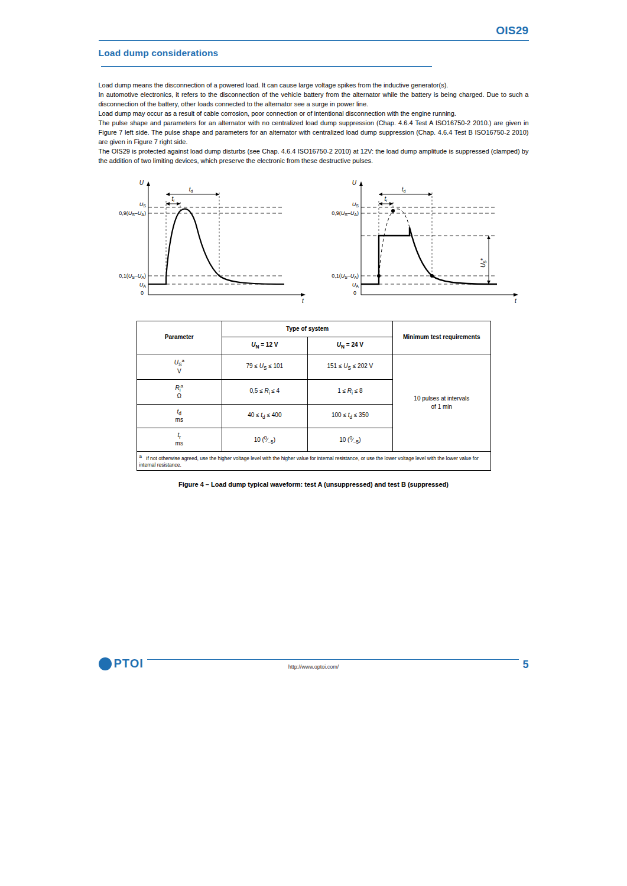OIS29
Load dump considerations
Load dump means the disconnection of a powered load. It can cause large voltage spikes from the inductive generator(s).
In automotive electronics, it refers to the disconnection of the vehicle battery from the alternator while the battery is being charged. Due to such a disconnection of the battery, other loads connected to the alternator see a surge in power line.
Load dump may occur as a result of cable corrosion, poor connection or of intentional disconnection with the engine running.
The pulse shape and parameters for an alternator with no centralized load dump suppression (Chap. 4.6.4 Test A ISO16750-2 2010.) are given in Figure 7 left side. The pulse shape and parameters for an alternator with centralized load dump suppression (Chap. 4.6.4 Test B ISO16750-2 2010) are given in Figure 7 right side.
The OIS29 is protected against load dump disturbs (see Chap. 4.6.4 ISO16750-2 2010) at 12V: the load dump amplitude is suppressed (clamped) by the addition of two limiting devices, which preserve the electronic from these destructive pulses.
U t US 0,9(US–UA) 0,1(US–UA) UA 0 td tr
U t US 0,9(US–UA) 0,1(US–UA) UA 0 td tr US*
| Parameter | Type of system | Minimum test requirements |
| --- | --- | --- |
| U N = 12 V | U N = 24 V |
| U S a V | 79 ≤ U S ≤ 101 | 151 ≤ U S ≤ 202 V | 10 pulses at intervals of 1 min |
| R i a Ω | 0,5 ≤ R i ≤ 4 | 1 ≤ R i ≤ 8 |
| t d ms | 40 ≤ t d ≤ 400 | 100 ≤ t d ≤ 350 |
| t r ms | 10 ( 0 ∕ −5 ) | 10 ( 0 ∕ −5 ) |
| a If not otherwise agreed, use the higher voltage level with the higher value for internal resistance, or use the lower voltage level with the lower value for internal resistance. |
Figure 4 – Load dump typical waveform: test A (unsuppressed) and test B (suppressed)
PTOI
http://www.optoi.com/
5